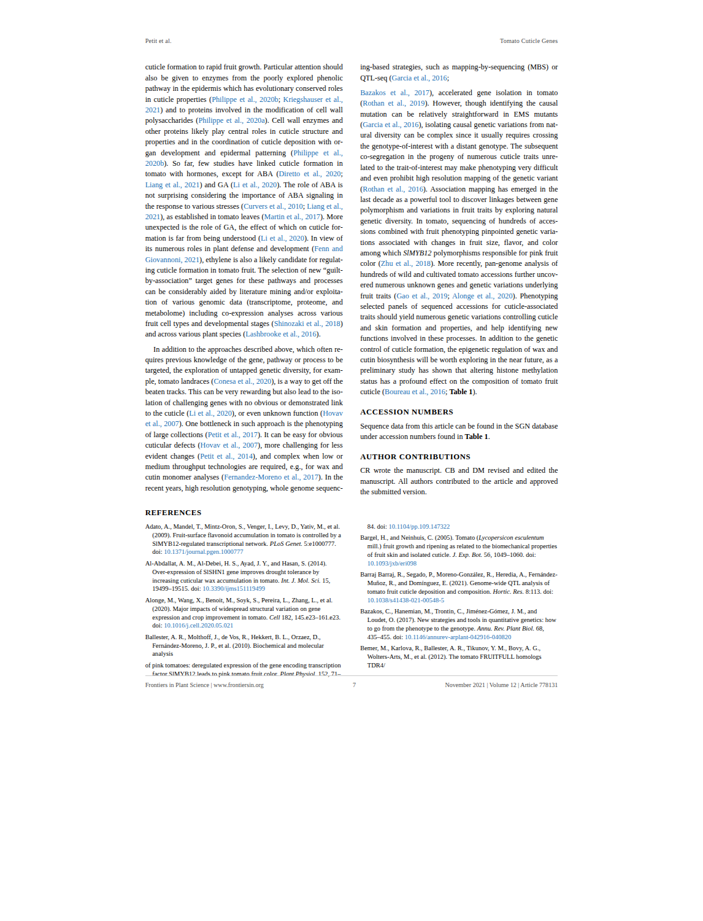Petit et al.
Tomato Cuticle Genes
cuticle formation to rapid fruit growth. Particular attention should also be given to enzymes from the poorly explored phenolic pathway in the epidermis which has evolutionary conserved roles in cuticle properties (Philippe et al., 2020b; Kriegshauser et al., 2021) and to proteins involved in the modification of cell wall polysaccharides (Philippe et al., 2020a). Cell wall enzymes and other proteins likely play central roles in cuticle structure and properties and in the coordination of cuticle deposition with organ development and epidermal patterning (Philippe et al., 2020b). So far, few studies have linked cuticle formation in tomato with hormones, except for ABA (Diretto et al., 2020; Liang et al., 2021) and GA (Li et al., 2020). The role of ABA is not surprising considering the importance of ABA signaling in the response to various stresses (Curvers et al., 2010; Liang et al., 2021), as established in tomato leaves (Martin et al., 2017). More unexpected is the role of GA, the effect of which on cuticle formation is far from being understood (Li et al., 2020). In view of its numerous roles in plant defense and development (Fenn and Giovannoni, 2021), ethylene is also a likely candidate for regulating cuticle formation in tomato fruit. The selection of new “guilt-by-association” target genes for these pathways and processes can be considerably aided by literature mining and/or exploitation of various genomic data (transcriptome, proteome, and metabolome) including co-expression analyses across various fruit cell types and developmental stages (Shinozaki et al., 2018) and across various plant species (Lashbrooke et al., 2016).
In addition to the approaches described above, which often requires previous knowledge of the gene, pathway or process to be targeted, the exploration of untapped genetic diversity, for example, tomato landraces (Conesa et al., 2020), is a way to get off the beaten tracks. This can be very rewarding but also lead to the isolation of challenging genes with no obvious or demonstrated link to the cuticle (Li et al., 2020), or even unknown function (Hovav et al., 2007). One bottleneck in such approach is the phenotyping of large collections (Petit et al., 2017). It can be easy for obvious cuticular defects (Hovav et al., 2007), more challenging for less evident changes (Petit et al., 2014), and complex when low or medium throughput technologies are required, e.g., for wax and cutin monomer analyses (Fernandez-Moreno et al., 2017). In the recent years, high resolution genotyping, whole genome sequencing-based strategies, such as mapping-by-sequencing (MBS) or QTL-seq (Garcia et al., 2016;
Bazakos et al., 2017), accelerated gene isolation in tomato (Rothan et al., 2019). However, though identifying the causal mutation can be relatively straightforward in EMS mutants (Garcia et al., 2016), isolating causal genetic variations from natural diversity can be complex since it usually requires crossing the genotype-of-interest with a distant genotype. The subsequent co-segregation in the progeny of numerous cuticle traits unrelated to the trait-of-interest may make phenotyping very difficult and even prohibit high resolution mapping of the genetic variant (Rothan et al., 2016). Association mapping has emerged in the last decade as a powerful tool to discover linkages between gene polymorphism and variations in fruit traits by exploring natural genetic diversity. In tomato, sequencing of hundreds of accessions combined with fruit phenotyping pinpointed genetic variations associated with changes in fruit size, flavor, and color among which SlMYB12 polymorphisms responsible for pink fruit color (Zhu et al., 2018). More recently, pan-genome analysis of hundreds of wild and cultivated tomato accessions further uncovered numerous unknown genes and genetic variations underlying fruit traits (Gao et al., 2019; Alonge et al., 2020). Phenotyping selected panels of sequenced accessions for cuticle-associated traits should yield numerous genetic variations controlling cuticle and skin formation and properties, and help identifying new functions involved in these processes. In addition to the genetic control of cuticle formation, the epigenetic regulation of wax and cutin biosynthesis will be worth exploring in the near future, as a preliminary study has shown that altering histone methylation status has a profound effect on the composition of tomato fruit cuticle (Boureau et al., 2016; Table 1).
ACCESSION NUMBERS
Sequence data from this article can be found in the SGN database under accession numbers found in Table 1.
AUTHOR CONTRIBUTIONS
CR wrote the manuscript. CB and DM revised and edited the manuscript. All authors contributed to the article and approved the submitted version.
REFERENCES
Adato, A., Mandel, T., Mintz-Oron, S., Venger, I., Levy, D., Yativ, M., et al. (2009). Fruit-surface flavonoid accumulation in tomato is controlled by a SlMYB12-regulated transcriptional network. PLoS Genet. 5:e1000777. doi: 10.1371/journal.pgen.1000777
Al-Abdallat, A. M., Al-Debei, H. S., Ayad, J. Y., and Hasan, S. (2014). Over-expression of SlSHN1 gene improves drought tolerance by increasing cuticular wax accumulation in tomato. Int. J. Mol. Sci. 15, 19499–19515. doi: 10.3390/ijms151119499
Alonge, M., Wang, X., Benoit, M., Soyk, S., Pereira, L., Zhang, L., et al. (2020). Major impacts of widespread structural variation on gene expression and crop improvement in tomato. Cell 182, 145.e23–161.e23. doi: 10.1016/j.cell.2020.05.021
Ballester, A. R., Molthoff, J., de Vos, R., Hekkert, B. L., Orzaez, D., Fernández-Moreno, J. P., et al. (2010). Biochemical and molecular analysis
of pink tomatoes: deregulated expression of the gene encoding transcription factor SlMYB12 leads to pink tomato fruit color. Plant Physiol. 152, 71–84. doi: 10.1104/pp.109.147322
Bargel, H., and Neinhuis, C. (2005). Tomato (Lycopersicon esculentum mill.) fruit growth and ripening as related to the biomechanical properties of fruit skin and isolated cuticle. J. Exp. Bot. 56, 1049–1060. doi: 10.1093/jxb/eri098
Barraj Barraj, R., Segado, P., Moreno-González, R., Heredia, A., Fernández-Muñoz, R., and Domínguez, E. (2021). Genome-wide QTL analysis of tomato fruit cuticle deposition and composition. Hortic. Res. 8:113. doi: 10.1038/s41438-021-00548-5
Bazakos, C., Hanemian, M., Trontin, C., Jiménez-Gómez, J. M., and Loudet, O. (2017). New strategies and tools in quantitative genetics: how to go from the phenotype to the genotype. Annu. Rev. Plant Biol. 68, 435–455. doi: 10.1146/annurev-arplant-042916-040820
Bemer, M., Karlova, R., Ballester, A. R., Tikunov, Y. M., Bovy, A. G., Wolters-Arts, M., et al. (2012). The tomato FRUITFULL homologs TDR4/
Frontiers in Plant Science | www.frontiersin.org
7
November 2021 | Volume 12 | Article 778131